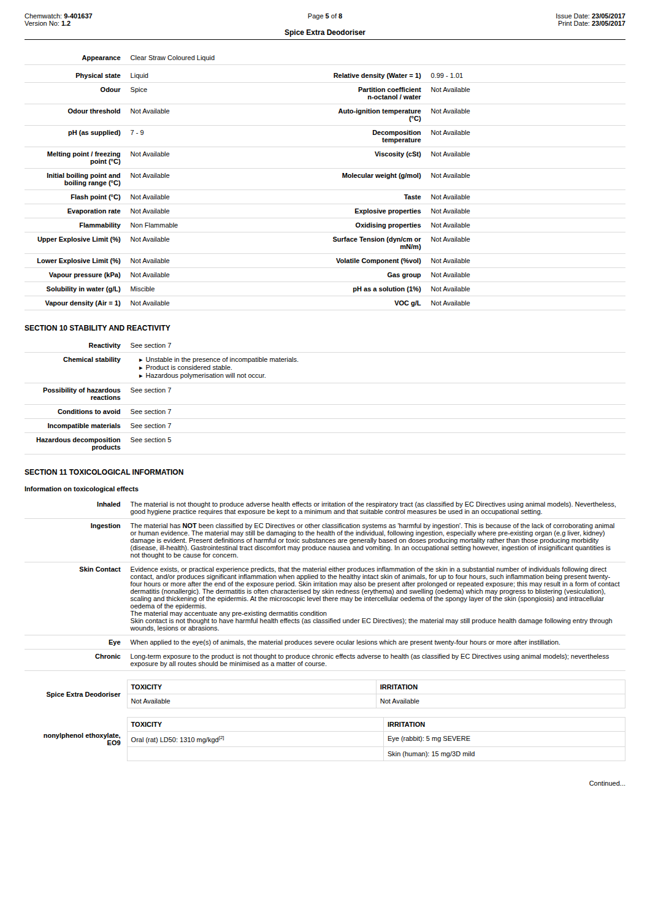Chemwatch: 9-401637
Version No: 1.2
Page 5 of 8
Issue Date: 23/05/2017
Print Date: 23/05/2017
Spice Extra Deodoriser
| Appearance | Clear Straw Coloured Liquid |
| Physical state | Liquid | Relative density (Water = 1) | 0.99 - 1.01 |
| Odour | Spice | Partition coefficient n-octanol / water | Not Available |
| Odour threshold | Not Available | Auto-ignition temperature (°C) | Not Available |
| pH (as supplied) | 7 - 9 | Decomposition temperature | Not Available |
| Melting point / freezing point (°C) | Not Available | Viscosity (cSt) | Not Available |
| Initial boiling point and boiling range (°C) | Not Available | Molecular weight (g/mol) | Not Available |
| Flash point (°C) | Not Available | Taste | Not Available |
| Evaporation rate | Not Available | Explosive properties | Not Available |
| Flammability | Non Flammable | Oxidising properties | Not Available |
| Upper Explosive Limit (%) | Not Available | Surface Tension (dyn/cm or mN/m) | Not Available |
| Lower Explosive Limit (%) | Not Available | Volatile Component (%vol) | Not Available |
| Vapour pressure (kPa) | Not Available | Gas group | Not Available |
| Solubility in water (g/L) | Miscible | pH as a solution (1%) | Not Available |
| Vapour density (Air = 1) | Not Available | VOC g/L | Not Available |
SECTION 10 STABILITY AND REACTIVITY
| Reactivity | See section 7 |
| Chemical stability | Unstable in the presence of incompatible materials. Product is considered stable. Hazardous polymerisation will not occur. |
| Possibility of hazardous reactions | See section 7 |
| Conditions to avoid | See section 7 |
| Incompatible materials | See section 7 |
| Hazardous decomposition products | See section 5 |
SECTION 11 TOXICOLOGICAL INFORMATION
Information on toxicological effects
| Inhaled | The material is not thought to produce adverse health effects or irritation of the respiratory tract (as classified by EC Directives using animal models). Nevertheless, good hygiene practice requires that exposure be kept to a minimum and that suitable control measures be used in an occupational setting. |
| Ingestion | The material has NOT been classified by EC Directives or other classification systems as 'harmful by ingestion'. This is because of the lack of corroborating animal or human evidence. The material may still be damaging to the health of the individual, following ingestion, especially where pre-existing organ (e.g liver, kidney) damage is evident. Present definitions of harmful or toxic substances are generally based on doses producing mortality rather than those producing morbidity (disease, ill-health). Gastrointestinal tract discomfort may produce nausea and vomiting. In an occupational setting however, ingestion of insignificant quantities is not thought to be cause for concern. |
| Skin Contact | Evidence exists, or practical experience predicts, that the material either produces inflammation of the skin in a substantial number of individuals following direct contact, and/or produces significant inflammation when applied to the healthy intact skin of animals, for up to four hours, such inflammation being present twenty-four hours or more after the end of the exposure period. Skin irritation may also be present after prolonged or repeated exposure; this may result in a form of contact dermatitis (nonallergic). The dermatitis is often characterised by skin redness (erythema) and swelling (oedema) which may progress to blistering (vesiculation), scaling and thickening of the epidermis. At the microscopic level there may be intercellular oedema of the spongy layer of the skin (spongiosis) and intracellular oedema of the epidermis. The material may accentuate any pre-existing dermatitis condition Skin contact is not thought to have harmful health effects (as classified under EC Directives); the material may still produce health damage following entry through wounds, lesions or abrasions. |
| Eye | When applied to the eye(s) of animals, the material produces severe ocular lesions which are present twenty-four hours or more after instillation. |
| Chronic | Long-term exposure to the product is not thought to produce chronic effects adverse to health (as classified by EC Directives using animal models); nevertheless exposure by all routes should be minimised as a matter of course. |
| Spice Extra Deodoriser | / TOXICITY / IRRITATION / / --- / --- / / Not Available / Not Available / |
| nonylphenol ethoxylate, EO9 | / TOXICITY / IRRITATION / / --- / --- / / Oral (rat) LD50: 1310 mg/kgd [2] / Eye (rabbit): 5 mg SEVERE / / / Skin (human): 15 mg/3D mild / |
Continued...